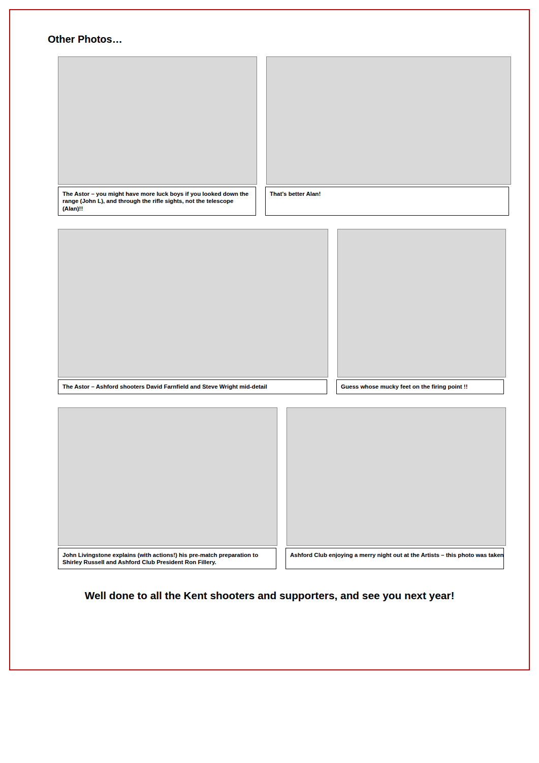Other Photos…
The Astor – you might have more luck boys if you looked down the range (John L), and through the rifle sights, not the telescope (Alan)!!
That’s better Alan!
The Astor – Ashford shooters David Farnfield and Steve Wright mid-detail
Guess whose mucky feet on the firing point !!
John Livingstone explains (with actions!) his pre-match preparation to Shirley Russell and Ashford Club President Ron Fillery.
Ashford Club enjoying a merry night out at the Artists – this photo was taken late in the evening…!
Well done to all the Kent shooters and supporters, and see you next year!